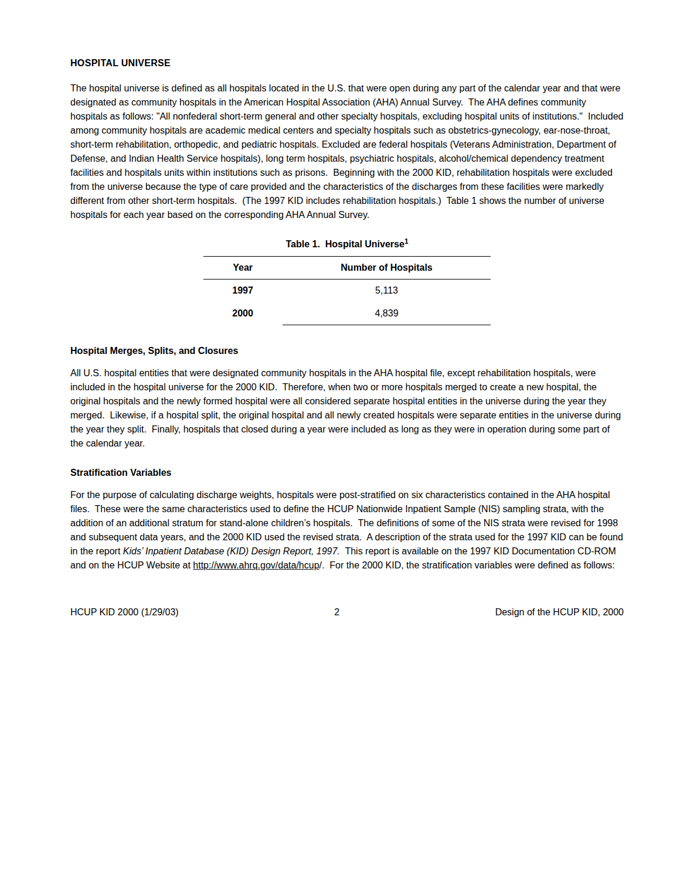HOSPITAL UNIVERSE
The hospital universe is defined as all hospitals located in the U.S. that were open during any part of the calendar year and that were designated as community hospitals in the American Hospital Association (AHA) Annual Survey. The AHA defines community hospitals as follows: "All nonfederal short-term general and other specialty hospitals, excluding hospital units of institutions." Included among community hospitals are academic medical centers and specialty hospitals such as obstetrics-gynecology, ear-nose-throat, short-term rehabilitation, orthopedic, and pediatric hospitals. Excluded are federal hospitals (Veterans Administration, Department of Defense, and Indian Health Service hospitals), long term hospitals, psychiatric hospitals, alcohol/chemical dependency treatment facilities and hospitals units within institutions such as prisons. Beginning with the 2000 KID, rehabilitation hospitals were excluded from the universe because the type of care provided and the characteristics of the discharges from these facilities were markedly different from other short-term hospitals. (The 1997 KID includes rehabilitation hospitals.) Table 1 shows the number of universe hospitals for each year based on the corresponding AHA Annual Survey.
Table 1. Hospital Universe 1
| Year | Number of Hospitals |
| --- | --- |
| 1997 | 5,113 |
| 2000 | 4,839 |
Hospital Merges, Splits, and Closures
All U.S. hospital entities that were designated community hospitals in the AHA hospital file, except rehabilitation hospitals, were included in the hospital universe for the 2000 KID. Therefore, when two or more hospitals merged to create a new hospital, the original hospitals and the newly formed hospital were all considered separate hospital entities in the universe during the year they merged. Likewise, if a hospital split, the original hospital and all newly created hospitals were separate entities in the universe during the year they split. Finally, hospitals that closed during a year were included as long as they were in operation during some part of the calendar year.
Stratification Variables
For the purpose of calculating discharge weights, hospitals were post-stratified on six characteristics contained in the AHA hospital files. These were the same characteristics used to define the HCUP Nationwide Inpatient Sample (NIS) sampling strata, with the addition of an additional stratum for stand-alone children’s hospitals. The definitions of some of the NIS strata were revised for 1998 and subsequent data years, and the 2000 KID used the revised strata. A description of the strata used for the 1997 KID can be found in the report Kids’ Inpatient Database (KID) Design Report, 1997. This report is available on the 1997 KID Documentation CD-ROM and on the HCUP Website at http://www.ahrq.gov/data/hcup/. For the 2000 KID, the stratification variables were defined as follows:
HCUP KID 2000 (1/29/03)
2
Design of the HCUP KID, 2000